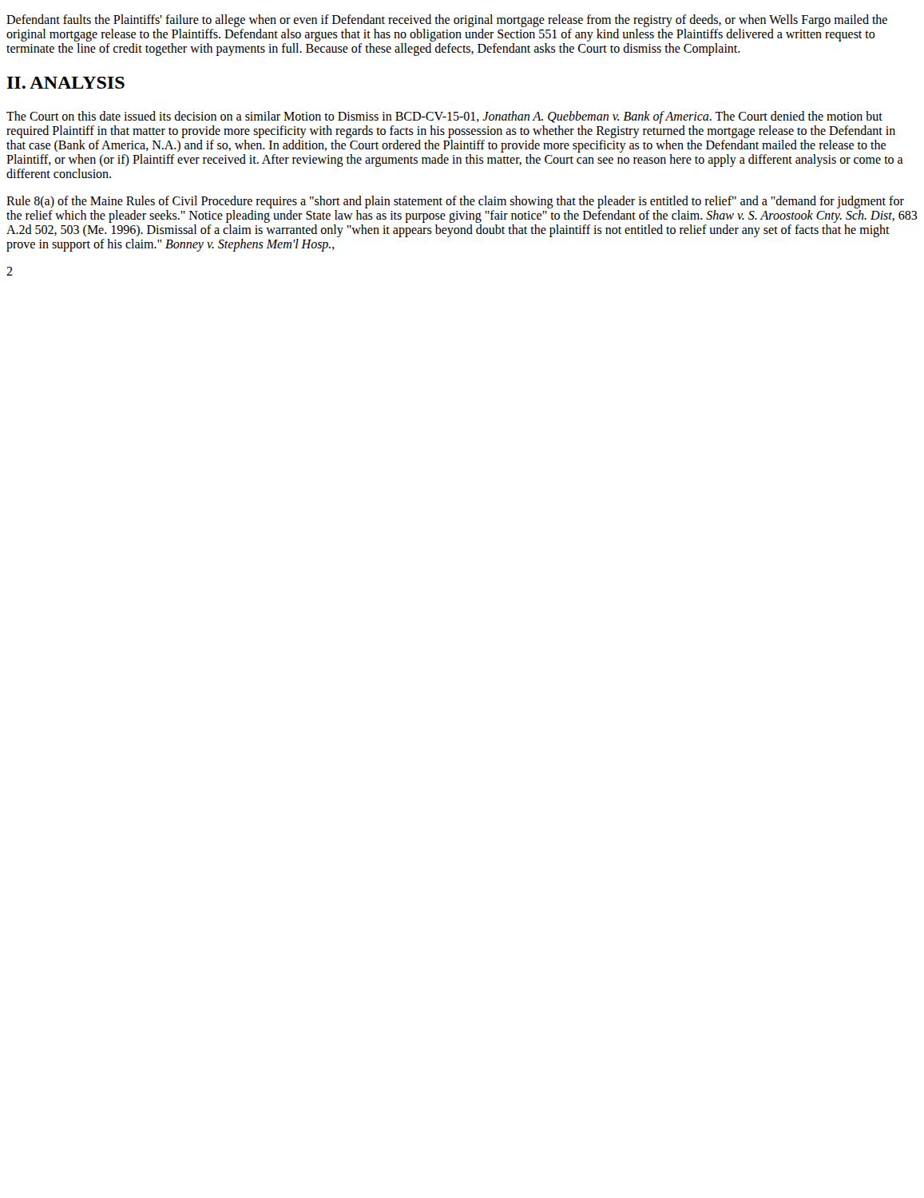Defendant faults the Plaintiffs' failure to allege when or even if Defendant received the original mortgage release from the registry of deeds, or when Wells Fargo mailed the original mortgage release to the Plaintiffs. Defendant also argues that it has no obligation under Section 551 of any kind unless the Plaintiffs delivered a written request to terminate the line of credit together with payments in full. Because of these alleged defects, Defendant asks the Court to dismiss the Complaint.
II. ANALYSIS
The Court on this date issued its decision on a similar Motion to Dismiss in BCD-CV-15-01, Jonathan A. Quebbeman v. Bank of America. The Court denied the motion but required Plaintiff in that matter to provide more specificity with regards to facts in his possession as to whether the Registry returned the mortgage release to the Defendant in that case (Bank of America, N.A.) and if so, when. In addition, the Court ordered the Plaintiff to provide more specificity as to when the Defendant mailed the release to the Plaintiff, or when (or if) Plaintiff ever received it. After reviewing the arguments made in this matter, the Court can see no reason here to apply a different analysis or come to a different conclusion.
Rule 8(a) of the Maine Rules of Civil Procedure requires a "short and plain statement of the claim showing that the pleader is entitled to relief" and a "demand for judgment for the relief which the pleader seeks." Notice pleading under State law has as its purpose giving "fair notice" to the Defendant of the claim. Shaw v. S. Aroostook Cnty. Sch. Dist, 683 A.2d 502, 503 (Me. 1996). Dismissal of a claim is warranted only "when it appears beyond doubt that the plaintiff is not entitled to relief under any set of facts that he might prove in support of his claim." Bonney v. Stephens Mem'l Hosp.,
2